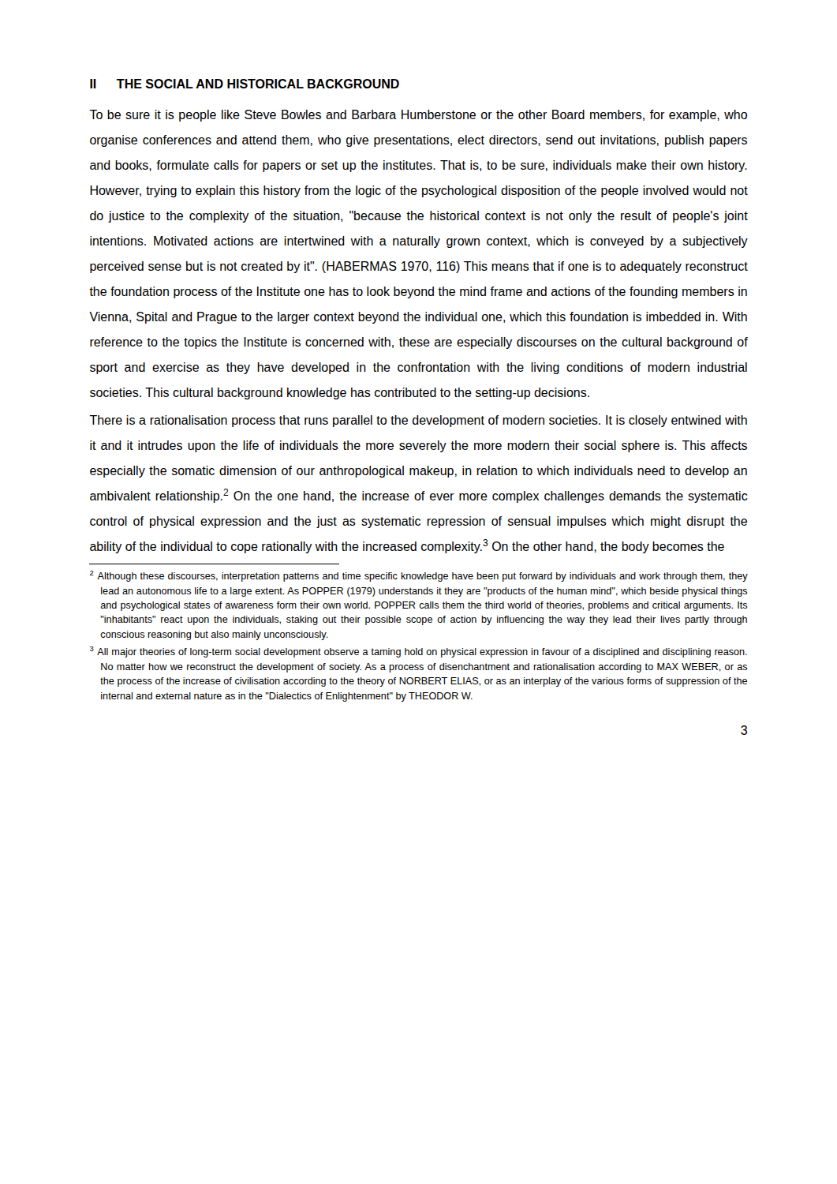IITHE SOCIAL AND HISTORICAL BACKGROUND
To be sure it is people like Steve Bowles and Barbara Humberstone or the other Board members, for example, who organise conferences and attend them, who give presentations, elect directors, send out invitations, publish papers and books, formulate calls for papers or set up the institutes. That is, to be sure, individuals make their own history. However, trying to explain this history from the logic of the psychological disposition of the people involved would not do justice to the complexity of the situation, "because the historical context is not only the result of people's joint intentions. Motivated actions are intertwined with a naturally grown context, which is conveyed by a subjectively perceived sense but is not created by it". (HABERMAS 1970, 116) This means that if one is to adequately reconstruct the foundation process of the Institute one has to look beyond the mind frame and actions of the founding members in Vienna, Spital and Prague to the larger context beyond the individual one, which this foundation is imbedded in. With reference to the topics the Institute is concerned with, these are especially discourses on the cultural background of sport and exercise as they have developed in the confrontation with the living conditions of modern industrial societies. This cultural background knowledge has contributed to the setting-up decisions.
There is a rationalisation process that runs parallel to the development of modern societies. It is closely entwined with it and it intrudes upon the life of individuals the more severely the more modern their social sphere is. This affects especially the somatic dimension of our anthropological makeup, in relation to which individuals need to develop an ambivalent relationship.2 On the one hand, the increase of ever more complex challenges demands the systematic control of physical expression and the just as systematic repression of sensual impulses which might disrupt the ability of the individual to cope rationally with the increased complexity.3 On the other hand, the body becomes the
2 Although these discourses, interpretation patterns and time specific knowledge have been put forward by individuals and work through them, they lead an autonomous life to a large extent. As POPPER (1979) understands it they are "products of the human mind", which beside physical things and psychological states of awareness form their own world. POPPER calls them the third world of theories, problems and critical arguments. Its "inhabitants" react upon the individuals, staking out their possible scope of action by influencing the way they lead their lives partly through conscious reasoning but also mainly unconsciously.
3 All major theories of long-term social development observe a taming hold on physical expression in favour of a disciplined and disciplining reason. No matter how we reconstruct the development of society. As a process of disenchantment and rationalisation according to MAX WEBER, or as the process of the increase of civilisation according to the theory of NORBERT ELIAS, or as an interplay of the various forms of suppression of the internal and external nature as in the "Dialectics of Enlightenment" by THEODOR W.
3